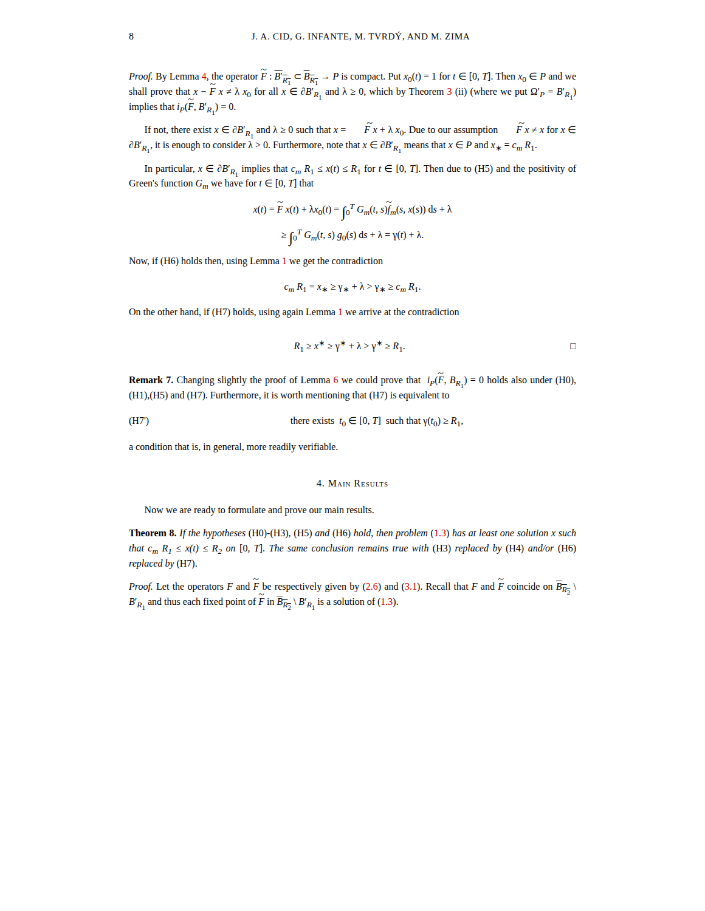8 J. A. CID, G. INFANTE, M. TVRDÝ, AND M. ZIMA
Proof. By Lemma 4, the operator F : B′R1 ⊂ BR1 → P is compact. Put x0(t) = 1 for t ∈ [0, T]. Then x0 ∈ P and we shall prove that x − F x ≠ λ x0 for all x ∈ ∂B′R1 and λ ≥ 0, which by Theorem 3 (ii) (where we put Ω′P = B′R1) implies that iP(F, B′R1) = 0.
If not, there exist x ∈ ∂B′R1 and λ ≥ 0 such that x = F x + λ x0. Due to our assumption F x ≠ x for x ∈ ∂B′R1, it is enough to consider λ > 0. Furthermore, note that x ∈ ∂B′R1 means that x ∈ P and x∗ = cm R1.
In particular, x ∈ ∂B′R1 implies that cm R1 ≤ x(t) ≤ R1 for t ∈ [0, T]. Then due to (H5) and the positivity of Green's function Gm we have for t ∈ [0, T] that
x(t) = F x(t) + λx0(t) = ∫0T Gm(t, s)fm(s, x(s)) ds + λ
≥ ∫0T Gm(t, s) g0(s) ds + λ = γ(t) + λ.
Now, if (H6) holds then, using Lemma 1 we get the contradiction
cm R1 = x∗ ≥ γ∗ + λ > γ∗ ≥ cm R1.
On the other hand, if (H7) holds, using again Lemma 1 we arrive at the contradiction
R1 ≥ x∗ ≥ γ∗ + λ > γ∗ ≥ R1. □
Remark 7. Changing slightly the proof of Lemma 6 we could prove that iP(F, BR1) = 0 holds also under (H0),(H1),(H5) and (H7). Furthermore, it is worth mentioning that (H7) is equivalent to
(H7') there exists t0 ∈ [0, T] such that γ(t0) ≥ R1,
a condition that is, in general, more readily verifiable.
4. Main Results
Now we are ready to formulate and prove our main results.
Theorem 8. If the hypotheses (H0)-(H3), (H5) and (H6) hold, then problem (1.3) has at least one solution x such that cm R1 ≤ x(t) ≤ R2 on [0, T]. The same conclusion remains true with (H3) replaced by (H4) and/or (H6) replaced by (H7).
Proof. Let the operators F and F be respectively given by (2.6) and (3.1). Recall that F and F coincide on BR2 \ B′R1 and thus each fixed point of F in BR2 \ B′R1 is a solution of (1.3).